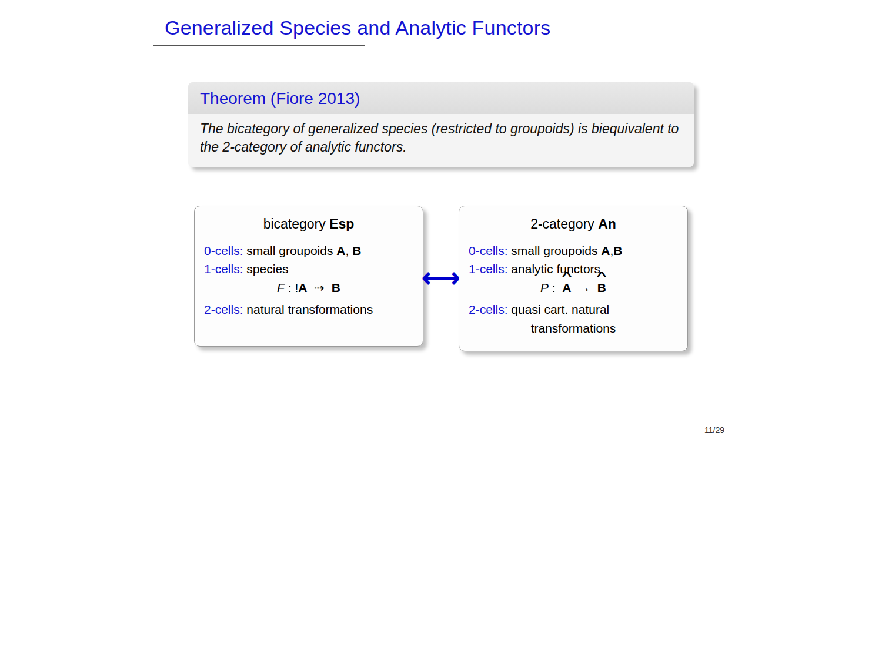Generalized Species and Analytic Functors
Theorem (Fiore 2013)
The bicategory of generalized species (restricted to groupoids) is biequivalent to the 2-category of analytic functors.
bicategory Esp
0-cells: small groupoids A, B
1-cells: species
F : !A ⇢ B
2-cells: natural transformations
⟷
2-category An
0-cells: small groupoids A,B
1-cells: analytic functors
P : A → B
2-cells: quasi cart. natural
transformations
11/29